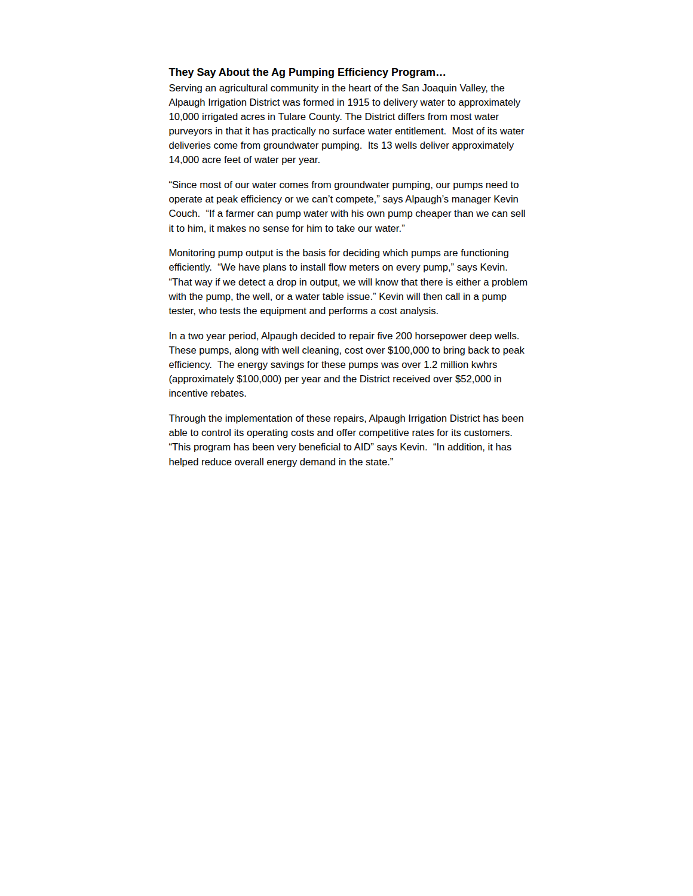They Say About the Ag Pumping Efficiency Program…
Serving an agricultural community in the heart of the San Joaquin Valley, the Alpaugh Irrigation District was formed in 1915 to delivery water to approximately 10,000 irrigated acres in Tulare County. The District differs from most water purveyors in that it has practically no surface water entitlement. Most of its water deliveries come from groundwater pumping. Its 13 wells deliver approximately 14,000 acre feet of water per year.
“Since most of our water comes from groundwater pumping, our pumps need to operate at peak efficiency or we can’t compete,” says Alpaugh’s manager Kevin Couch. “If a farmer can pump water with his own pump cheaper than we can sell it to him, it makes no sense for him to take our water.”
Monitoring pump output is the basis for deciding which pumps are functioning efficiently. “We have plans to install flow meters on every pump,” says Kevin. “That way if we detect a drop in output, we will know that there is either a problem with the pump, the well, or a water table issue.” Kevin will then call in a pump tester, who tests the equipment and performs a cost analysis.
In a two year period, Alpaugh decided to repair five 200 horsepower deep wells. These pumps, along with well cleaning, cost over $100,000 to bring back to peak efficiency. The energy savings for these pumps was over 1.2 million kwhrs (approximately $100,000) per year and the District received over $52,000 in incentive rebates.
Through the implementation of these repairs, Alpaugh Irrigation District has been able to control its operating costs and offer competitive rates for its customers. “This program has been very beneficial to AID” says Kevin. “In addition, it has helped reduce overall energy demand in the state.”